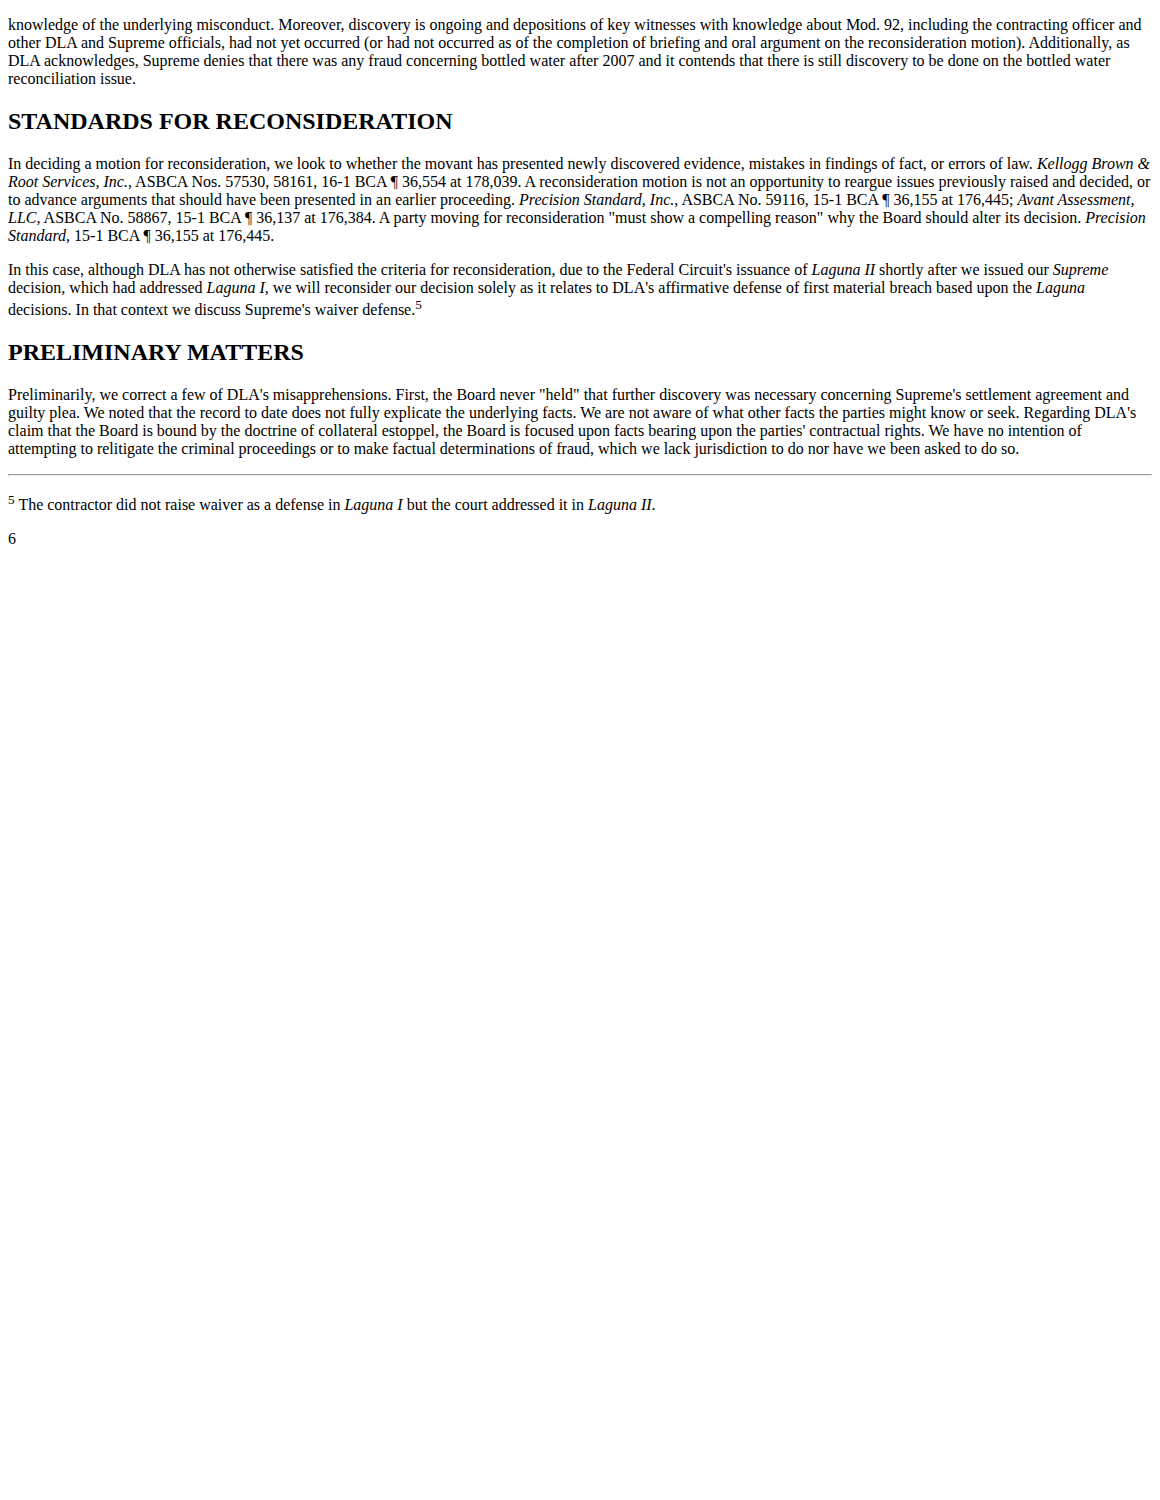knowledge of the underlying misconduct. Moreover, discovery is ongoing and depositions of key witnesses with knowledge about Mod. 92, including the contracting officer and other DLA and Supreme officials, had not yet occurred (or had not occurred as of the completion of briefing and oral argument on the reconsideration motion). Additionally, as DLA acknowledges, Supreme denies that there was any fraud concerning bottled water after 2007 and it contends that there is still discovery to be done on the bottled water reconciliation issue.
STANDARDS FOR RECONSIDERATION
In deciding a motion for reconsideration, we look to whether the movant has presented newly discovered evidence, mistakes in findings of fact, or errors of law. Kellogg Brown & Root Services, Inc., ASBCA Nos. 57530, 58161, 16-1 BCA ¶ 36,554 at 178,039. A reconsideration motion is not an opportunity to reargue issues previously raised and decided, or to advance arguments that should have been presented in an earlier proceeding. Precision Standard, Inc., ASBCA No. 59116, 15-1 BCA ¶ 36,155 at 176,445; Avant Assessment, LLC, ASBCA No. 58867, 15-1 BCA ¶ 36,137 at 176,384. A party moving for reconsideration "must show a compelling reason" why the Board should alter its decision. Precision Standard, 15-1 BCA ¶ 36,155 at 176,445.
In this case, although DLA has not otherwise satisfied the criteria for reconsideration, due to the Federal Circuit's issuance of Laguna II shortly after we issued our Supreme decision, which had addressed Laguna I, we will reconsider our decision solely as it relates to DLA's affirmative defense of first material breach based upon the Laguna decisions. In that context we discuss Supreme's waiver defense.5
PRELIMINARY MATTERS
Preliminarily, we correct a few of DLA's misapprehensions. First, the Board never "held" that further discovery was necessary concerning Supreme's settlement agreement and guilty plea. We noted that the record to date does not fully explicate the underlying facts. We are not aware of what other facts the parties might know or seek. Regarding DLA's claim that the Board is bound by the doctrine of collateral estoppel, the Board is focused upon facts bearing upon the parties' contractual rights. We have no intention of attempting to relitigate the criminal proceedings or to make factual determinations of fraud, which we lack jurisdiction to do nor have we been asked to do so.
5 The contractor did not raise waiver as a defense in Laguna I but the court addressed it in Laguna II.
6